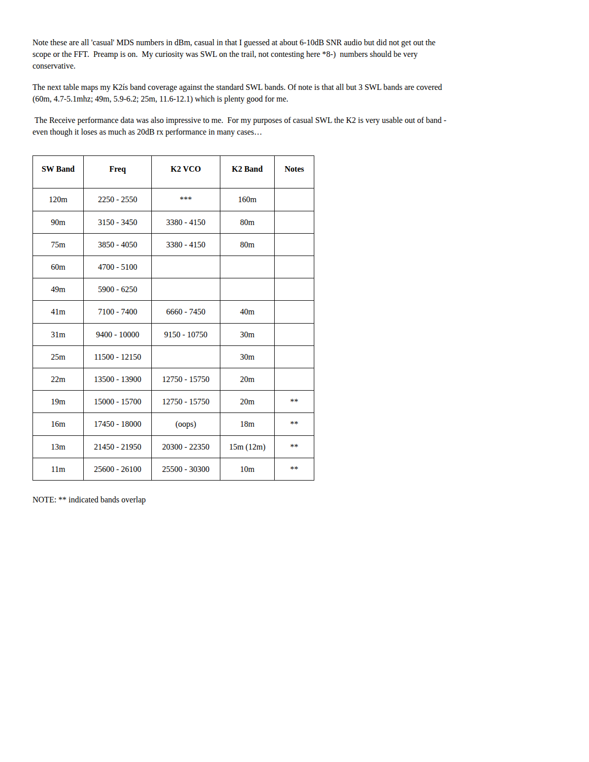Note these are all 'casual' MDS numbers in dBm, casual in that I guessed at about 6-10dB SNR audio but did not get out the scope or the FFT. Preamp is on. My curiosity was SWL on the trail, not contesting here *8-) numbers should be very conservative.
The next table maps my K2ís band coverage against the standard SWL bands. Of note is that all but 3 SWL bands are covered (60m, 4.7-5.1mhz; 49m, 5.9-6.2; 25m, 11.6-12.1) which is plenty good for me.
The Receive performance data was also impressive to me. For my purposes of casual SWL the K2 is very usable out of band - even though it loses as much as 20dB rx performance in many cases…
| SW Band | Freq | K2 VCO | K2 Band | Notes |
| --- | --- | --- | --- | --- |
| 120m | 2250 - 2550 | *** | 160m | |
| 90m | 3150 - 3450 | 3380 - 4150 | 80m | |
| 75m | 3850 - 4050 | 3380 - 4150 | 80m | |
| 60m | 4700 - 5100 | | | |
| 49m | 5900 - 6250 | | | |
| 41m | 7100 - 7400 | 6660 - 7450 | 40m | |
| 31m | 9400 - 10000 | 9150 - 10750 | 30m | |
| 25m | 11500 - 12150 | | 30m | |
| 22m | 13500 - 13900 | 12750 - 15750 | 20m | |
| 19m | 15000 - 15700 | 12750 - 15750 | 20m | ** |
| 16m | 17450 - 18000 | (oops) | 18m | ** |
| 13m | 21450 - 21950 | 20300 - 22350 | 15m (12m) | ** |
| 11m | 25600 - 26100 | 25500 - 30300 | 10m | ** |
NOTE: ** indicated bands overlap